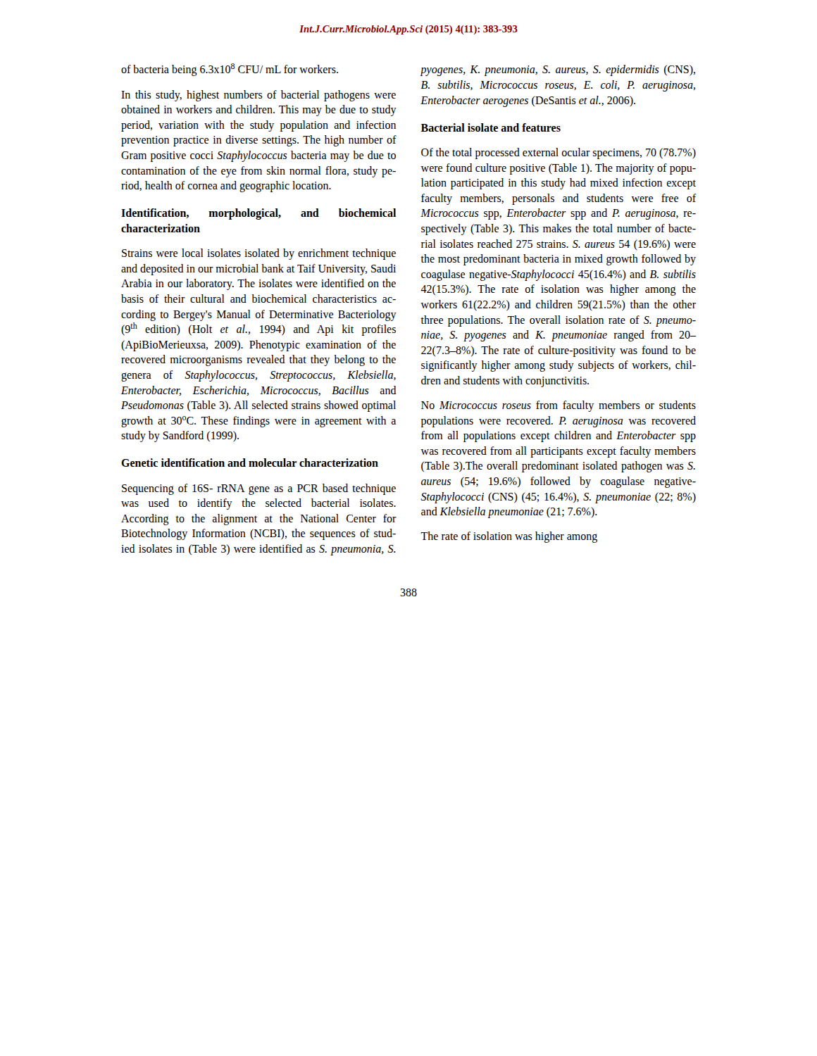Int.J.Curr.Microbiol.App.Sci (2015) 4(11): 383-393
of bacteria being 6.3x108 CFU/ mL for workers.
In this study, highest numbers of bacterial pathogens were obtained in workers and children. This may be due to study period, variation with the study population and infection prevention practice in diverse settings. The high number of Gram positive cocci Staphylococcus bacteria may be due to contamination of the eye from skin normal flora, study period, health of cornea and geographic location.
Identification, morphological, and biochemical characterization
Strains were local isolates isolated by enrichment technique and deposited in our microbial bank at Taif University, Saudi Arabia in our laboratory. The isolates were identified on the basis of their cultural and biochemical characteristics according to Bergey's Manual of Determinative Bacteriology (9th edition) (Holt et al., 1994) and Api kit profiles (ApiBioMerieuxsa, 2009). Phenotypic examination of the recovered microorganisms revealed that they belong to the genera of Staphylococcus, Streptococcus, Klebsiella, Enterobacter, Escherichia, Micrococcus, Bacillus and Pseudomonas (Table 3). All selected strains showed optimal growth at 30oC. These findings were in agreement with a study by Sandford (1999).
Genetic identification and molecular characterization
Sequencing of 16S- rRNA gene as a PCR based technique was used to identify the selected bacterial isolates. According to the alignment at the National Center for Biotechnology Information (NCBI), the sequences of studied isolates in (Table 3) were identified as S. pneumonia, S. pyogenes, K. pneumonia, S. aureus, S. epidermidis (CNS), B. subtilis, Micrococcus roseus, E. coli, P. aeruginosa, Enterobacter aerogenes (DeSantis et al., 2006).
Bacterial isolate and features
Of the total processed external ocular specimens, 70 (78.7%) were found culture positive (Table 1). The majority of population participated in this study had mixed infection except faculty members, personals and students were free of Micrococcus spp, Enterobacter spp and P. aeruginosa, respectively (Table 3). This makes the total number of bacterial isolates reached 275 strains. S. aureus 54 (19.6%) were the most predominant bacteria in mixed growth followed by coagulase negative-Staphylococci 45(16.4%) and B. subtilis 42(15.3%). The rate of isolation was higher among the workers 61(22.2%) and children 59(21.5%) than the other three populations. The overall isolation rate of S. pneumoniae, S. pyogenes and K. pneumoniae ranged from 20–22(7.3–8%). The rate of culture-positivity was found to be significantly higher among study subjects of workers, children and students with conjunctivitis.
No Micrococcus roseus from faculty members or students populations were recovered. P. aeruginosa was recovered from all populations except children and Enterobacter spp was recovered from all participants except faculty members (Table 3).The overall predominant isolated pathogen was S. aureus (54; 19.6%) followed by coagulase negative-Staphylococci (CNS) (45; 16.4%), S. pneumoniae (22; 8%) and Klebsiella pneumoniae (21; 7.6%).
The rate of isolation was higher among
388